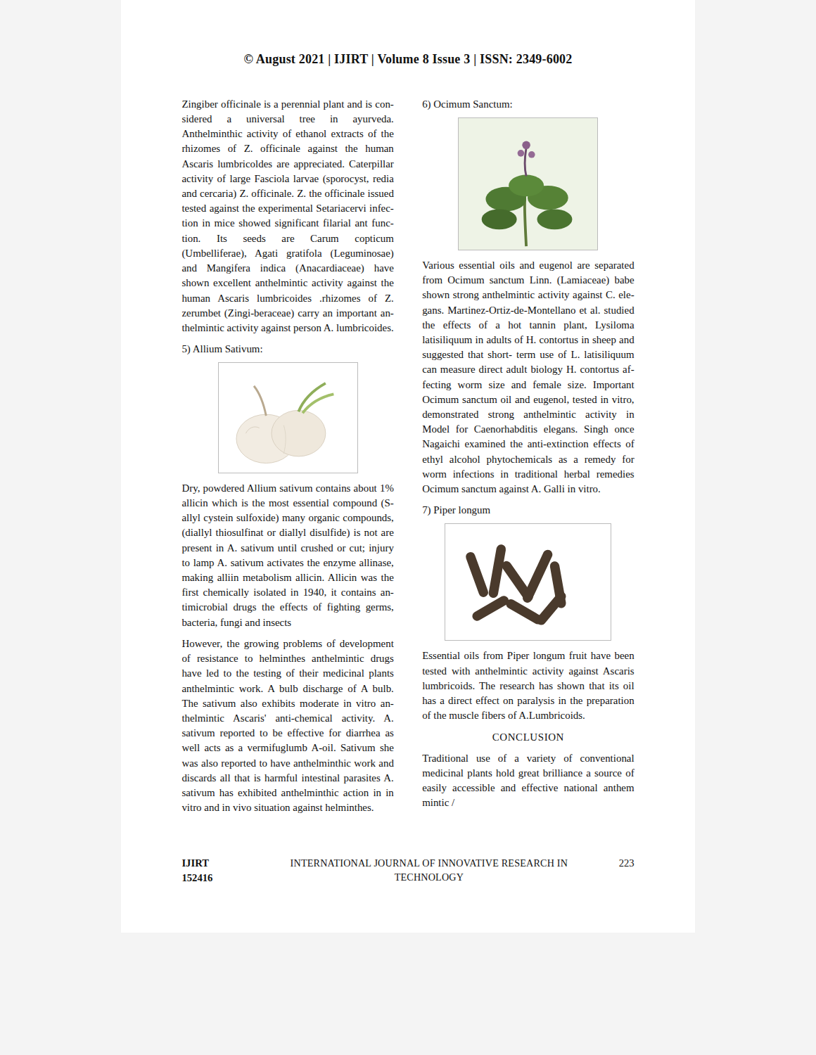© August 2021 | IJIRT | Volume 8 Issue 3 | ISSN: 2349-6002
Zingiber officinale is a perennial plant and is considered a universal tree in ayurveda. Anthelminthic activity of ethanol extracts of the rhizomes of Z. officinale against the human Ascaris lumbricoldes are appreciated. Caterpillar activity of large Fasciola larvae (sporocyst, redia and cercaria) Z. officinale. Z. the officinale issued tested against the experimental Setariacervi infection in mice showed significant filarial ant function. Its seeds are Carum copticum (Umbelliferae), Agati gratifola (Leguminosae) and Mangifera indica (Anacardiaceae) have shown excellent anthelmintic activity against the human Ascaris lumbricoides .rhizomes of Z. zerumbet (Zingi-beraceae) carry an important anthelmintic activity against person A. lumbricoides.
5) Allium Sativum:
Dry, powdered Allium sativum contains about 1% allicin which is the most essential compound (S-allyl cystein sulfoxide) many organic compounds, (diallyl thiosulfinat or diallyl disulfide) is not are present in A. sativum until crushed or cut; injury to lamp A. sativum activates the enzyme allinase, making alliin metabolism allicin. Allicin was the first chemically isolated in 1940, it contains antimicrobial drugs the effects of fighting germs, bacteria, fungi and insects
However, the growing problems of development of resistance to helminthes anthelmintic drugs have led to the testing of their medicinal plants anthelmintic work. A bulb discharge of A bulb. The sativum also exhibits moderate in vitro anthelmintic Ascaris' anti-chemical activity. A. sativum reported to be effective for diarrhea as well acts as a vermifuglumb A-oil. Sativum she was also reported to have anthelminthic work and discards all that is harmful intestinal parasites A. sativum has exhibited anthelminthic action in in vitro and in vivo situation against helminthes.
6) Ocimum Sanctum:
Various essential oils and eugenol are separated from Ocimum sanctum Linn. (Lamiaceae) babe shown strong anthelmintic activity against C. elegans. Martinez-Ortiz-de-Montellano et al. studied the effects of a hot tannin plant, Lysiloma latisiliquum in adults of H. contortus in sheep and suggested that short- term use of L. latisiliquum can measure direct adult biology H. contortus affecting worm size and female size. Important Ocimum sanctum oil and eugenol, tested in vitro, demonstrated strong anthelmintic activity in Model for Caenorhabditis elegans. Singh once Nagaichi examined the anti-extinction effects of ethyl alcohol phytochemicals as a remedy for worm infections in traditional herbal remedies Ocimum sanctum against A. Galli in vitro.
7) Piper longum
Essential oils from Piper longum fruit have been tested with anthelmintic activity against Ascaris lumbricoids. The research has shown that its oil has a direct effect on paralysis in the preparation of the muscle fibers of A.Lumbricoids.
Conclusion
Traditional use of a variety of conventional medicinal plants hold great brilliance a source of easily accessible and effective national anthem mintic /
IJIRT 152416
INTERNATIONAL JOURNAL OF INNOVATIVE RESEARCH IN TECHNOLOGY
223